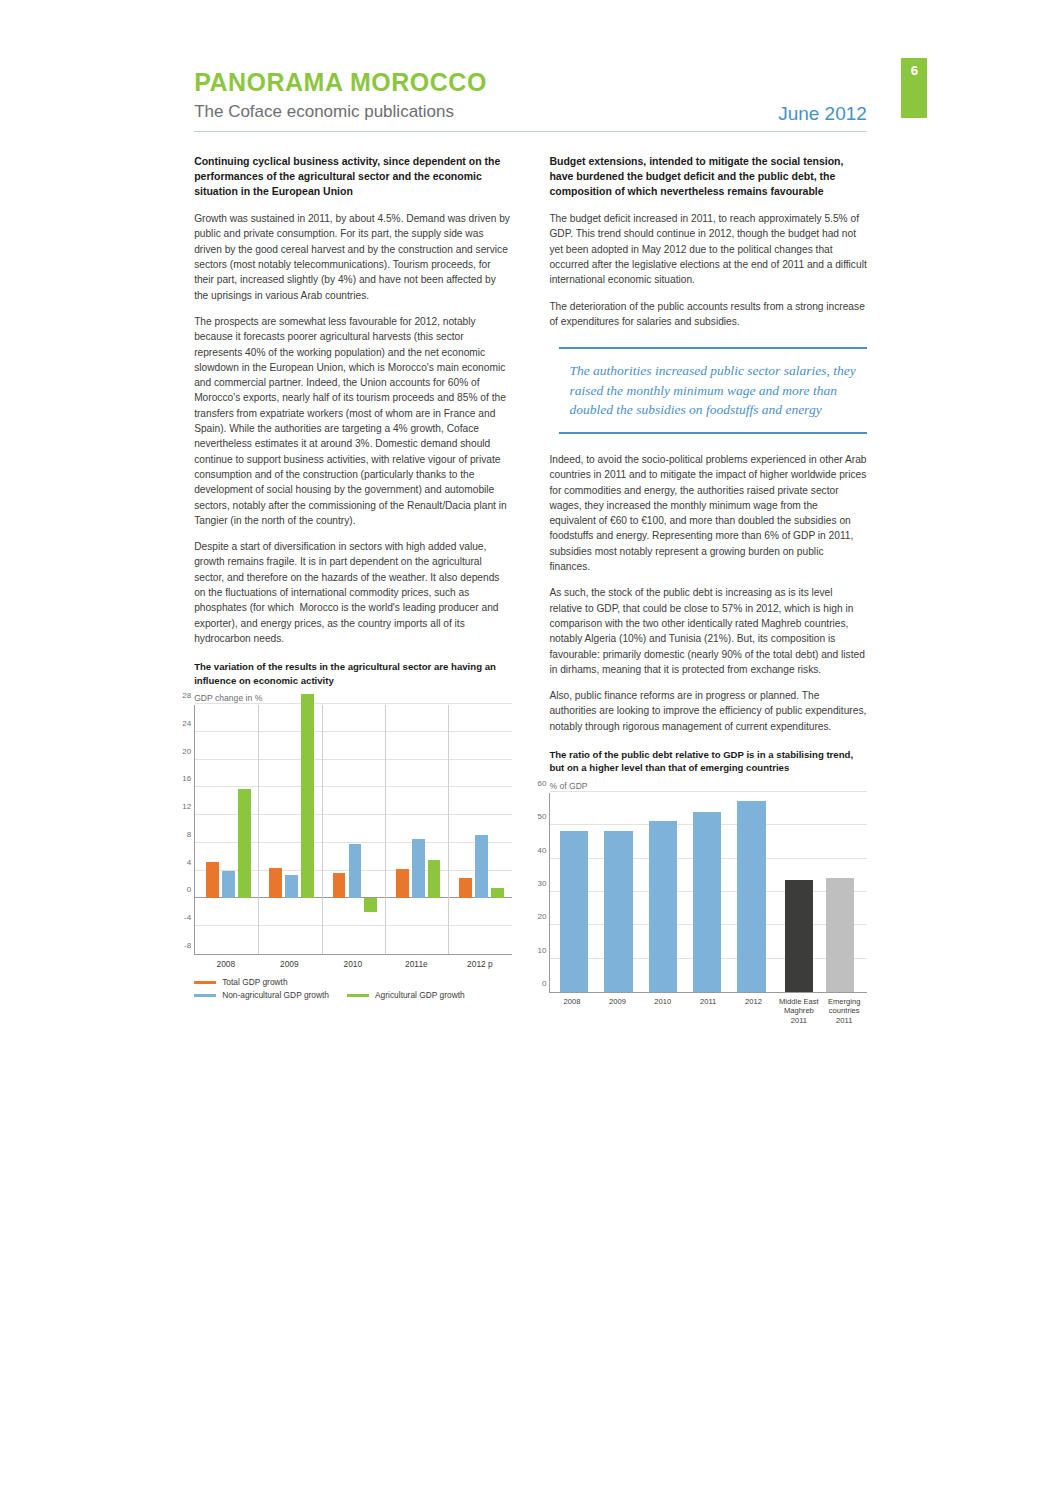6
PANORAMA MOROCCO
The Coface economic publications
June 2012
Continuing cyclical business activity, since dependent on the performances of the agricultural sector and the economic situation in the European Union
Growth was sustained in 2011, by about 4.5%. Demand was driven by public and private consumption. For its part, the supply side was driven by the good cereal harvest and by the construction and service sectors (most notably telecommunications). Tourism proceeds, for their part, increased slightly (by 4%) and have not been affected by the uprisings in various Arab countries.
The prospects are somewhat less favourable for 2012, notably because it forecasts poorer agricultural harvests (this sector represents 40% of the working population) and the net economic slowdown in the European Union, which is Morocco's main economic and commercial partner. Indeed, the Union accounts for 60% of Morocco's exports, nearly half of its tourism proceeds and 85% of the transfers from expatriate workers (most of whom are in France and Spain). While the authorities are targeting a 4% growth, Coface nevertheless estimates it at around 3%. Domestic demand should continue to support business activities, with relative vigour of private consumption and of the construction (particularly thanks to the development of social housing by the government) and automobile sectors, notably after the commissioning of the Renault/Dacia plant in Tangier (in the north of the country).
Despite a start of diversification in sectors with high added value, growth remains fragile. It is in part dependent on the agricultural sector, and therefore on the hazards of the weather. It also depends on the fluctuations of international commodity prices, such as phosphates (for which Morocco is the world's leading producer and exporter), and energy prices, as the country imports all of its hydrocarbon needs.
The variation of the results in the agricultural sector are having an influence on economic activity
GDP change in %
28
24
20
16
12
8
4
0
-4
-8
2008200920102011e 2012 p
Total GDP growth
Non-agricultural GDP growth Agricultural GDP growth
Budget extensions, intended to mitigate the social tension, have burdened the budget deficit and the public debt, the composition of which nevertheless remains favourable
The budget deficit increased in 2011, to reach approximately 5.5% of GDP. This trend should continue in 2012, though the budget had not yet been adopted in May 2012 due to the political changes that occurred after the legislative elections at the end of 2011 and a difficult international economic situation.
The deterioration of the public accounts results from a strong increase of expenditures for salaries and subsidies.
The authorities increased public sector salaries, they raised the monthly minimum wage and more than doubled the subsidies on foodstuffs and energy
Indeed, to avoid the socio-political problems experienced in other Arab countries in 2011 and to mitigate the impact of higher worldwide prices for commodities and energy, the authorities raised private sector wages, they increased the monthly minimum wage from the equivalent of €60 to €100, and more than doubled the subsidies on foodstuffs and energy. Representing more than 6% of GDP in 2011, subsidies most notably represent a growing burden on public finances.
As such, the stock of the public debt is increasing as is its level relative to GDP, that could be close to 57% in 2012, which is high in comparison with the two other identically rated Maghreb countries, notably Algeria (10%) and Tunisia (21%). But, its composition is favourable: primarily domestic (nearly 90% of the total debt) and listed in dirhams, meaning that it is protected from exchange risks.
Also, public finance reforms are in progress or planned. The authorities are looking to improve the efficiency of public expenditures, notably through rigorous management of current expenditures.
The ratio of the public debt relative to GDP is in a stabilising trend, but on a higher level than that of emerging countries
% of GDP
60
50
40
30
20
10
0
20082009201020112012 Middle East
Maghreb
2011 Emerging
countries
2011